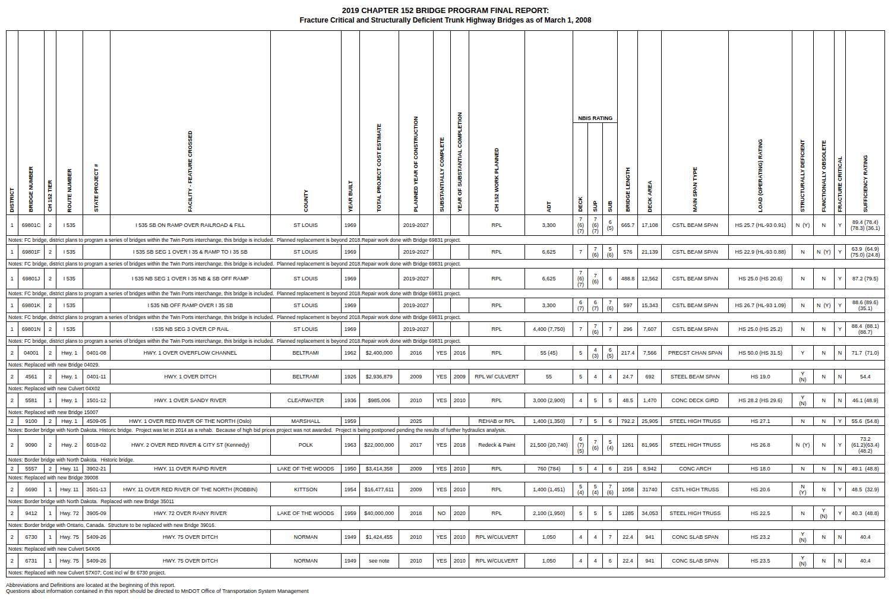2019 CHAPTER 152 BRIDGE PROGRAM FINAL REPORT:
Fracture Critical and Structurally Deficient Trunk Highway Bridges as of March 1, 2008
| DISTRICT | BRIDGE NUMBER | CH 152 TIER | ROUTE NUMBER | STATE PROJECT # | FACILITY - FEATURE CROSSED | COUNTY | YEAR BUILT | TOTAL PROJECT COST ESTIMATE | PLANNED YEAR OF CONSTRUCTION | SUBSTANTIALLY COMPLETE | YEAR OF SUBSTANTIAL COMPLETION | CH 152 WORK PLANNED | ADT | NBIS RATING | BRIDGE LENGTH | DECK AREA | MAIN SPAN TYPE | LOAD (OPERATING) RATING | STRUCTURALLY DEFICIENT | FUNCTIONALLY OBSOLETE | FRACTURE CRITICAL | SUFFICIENCY RATING |
| --- | --- | --- | --- | --- | --- | --- | --- | --- | --- | --- | --- | --- | --- | --- | --- | --- | --- | --- | --- | --- | --- | --- |
| DECK | SUP | SUB |
| 1 | 69801C | 2 | I 535 | | I 535 SB ON RAMP OVER RAILROAD & FILL | ST LOUIS | 1969 | | 2019-2027 | | | RPL | 3,300 | 7 (6) (7) | 7 (6) (7) | 6 (5) | 665.7 | 17,108 | CSTL BEAM SPAN | HS 25.7 (HL-93 0.91) | N (Y) | N | Y | 89.4 (78.4) (78.3) (36.1) |
| Notes: FC bridge, district plans to program a series of bridges within the Twin Ports interchange, this bridge is included. Planned replacement is beyond 2018.Repair work done with Bridge 69831 project. |
| 1 | 69801F | 2 | I 535 | | I 535 SB SEG 1 OVER I 35 & RAMP TO I 35 SB | ST LOUIS | 1969 | | 2019-2027 | | | RPL | 6,625 | 7 | 7 (6) | 5 (6) | 576 | 21,139 | CSTL BEAM SPAN | HS 22.9 (HL-93 0.88) | N | N (Y) | Y | 63.9 (64.9) (75.0) (24.8) |
| Notes: FC bridge, district plans to program a series of bridges within the Twin Ports interchange, this bridge is included. Planned replacement is beyond 2018.Repair work done with Bridge 69831 project. |
| 1 | 69801J | 2 | I 535 | | I 535 NB SEG 1 OVER I 35 NB & SB OFF RAMP | ST LOUIS | 1969 | | 2019-2027 | | | RPL | 6,625 | 7 (6) (7) | 7 (6) | 6 | 488.8 | 12,562 | CSTL BEAM SPAN | HS 25.0 (HS 20.6) | N | N | Y | 87.2 (79.5) |
| Notes: FC bridge, district plans to program a series of bridges within the Twin Ports interchange, this bridge is included. Planned replacement is beyond 2018.Repair work done with Bridge 69831 project. |
| 1 | 69801K | 2 | I 535 | | I 535 NB OFF RAMP OVER I 35 SB | ST LOUIS | 1969 | | 2019-2027 | | | RPL | 3,300 | 6 (7) | 6 (7) | 7 (6) | 597 | 15,343 | CSTL BEAM SPAN | HS 26.7 (HL-93 1.09) | N | N (Y) | Y | 88.6 (89.6) (35.1) |
| Notes: FC bridge, district plans to program a series of bridges within the Twin Ports interchange, this bridge is included. Planned replacement is beyond 2018.Repair work done with Bridge 69831 project. |
| 1 | 69801N | 2 | I 535 | | I 535 NB SEG 3 OVER CP RAIL | ST LOUIS | 1969 | | 2019-2027 | | | RPL | 4,400 (7,750) | 7 | 7 (6) | 7 | 296 | 7,607 | CSTL BEAM SPAN | HS 25.0 (HS 25.2) | N | N | Y | 88.4 (88.1) (88.7) |
| Notes: FC bridge, district plans to program a series of bridges within the Twin Ports interchange, this bridge is included. Planned replacement is beyond 2018.Repair work done with Bridge 69831 project. |
| 2 | 04001 | 2 | Hwy. 1 | 0401-08 | HWY. 1 OVER OVERFLOW CHANNEL | BELTRAMI | 1962 | $2,400,000 | 2016 | YES | 2016 | RPL | 55 (45) | 5 | 4 (3) | 6 (5) | 217.4 | 7,566 | PRECST CHAN SPAN | HS 50.0 (HS 31.5) | Y | N | N | 71.7 (71.0) |
| Notes: Replaced with new Bridge 04029. |
| 2 | 4561 | 2 | Hwy. 1 | 0401-11 | HWY. 1 OVER DITCH | BELTRAMI | 1926 | $2,936,879 | 2009 | YES | 2009 | RPL W/ CULVERT | 55 | 5 | 4 | 4 | 24.7 | 692 | STEEL BEAM SPAN | HS 19.0 | Y (N) | N | N | 54.4 |
| Notes: Replaced with new Culvert 04X02 |
| 2 | 5581 | 1 | Hwy. 1 | 1501-12 | HWY. 1 OVER SANDY RIVER | CLEARWATER | 1936 | $985,006 | 2010 | YES | 2010 | RPL | 3,000 (2,900) | 4 | 5 | 5 | 48.5 | 1,470 | CONC DECK GIRD | HS 28.2 (HS 29.6) | Y (N) | N | N | 46.1 (48.9) |
| Notes: Replaced with new Bridge 15007 |
| 2 | 9100 | 2 | Hwy. 1 | 4509-05 | HWY. 1 OVER RED RIVER OF THE NORTH (Oslo) | MARSHALL | 1959 | | 2025 | | | REHAB or RPL | 1,400 (1,350) | 7 | 5 | 6 | 792.2 | 25,905 | STEEL HIGH TRUSS | HS 27.1 | N | N | Y | 55.6 (54.8) |
| Notes: Border bridge with North Dakota. Historic bridge. Project was let in 2014 as a rehab. Because of high bid prices project was not awarded. Project is being postponed pending the results of further hydraulics analysis. |
| 2 | 9090 | 2 | Hwy. 2 | 6018-02 | HWY. 2 OVER RED RIVER & CITY ST (Kennedy) | POLK | 1963 | $22,000,000 | 2017 | YES | 2018 | Redeck & Paint | 21,500 (20,740) | 6 (7) (5) | 7 (6) | 5 (4) | 1261 | 81,965 | STEEL HIGH TRUSS | HS 26.8 | N (Y) | N | Y | 73.2 (61.2)(63.4) (48.2) |
| Notes: Border bridge with North Dakota. Historic bridge. |
| 2 | 5557 | 2 | Hwy. 11 | 3902-21 | HWY. 11 OVER RAPID RIVER | LAKE OF THE WOODS | 1950 | $3,414,358 | 2009 | YES | 2010 | RPL | 760 (784) | 5 | 4 | 6 | 216 | 8,942 | CONC ARCH | HS 18.0 | N | N | N | 49.1 (48.8) |
| Notes: Replaced with new Bridge 39008 |
| 2 | 6690 | 1 | Hwy. 11 | 3501-13 | HWY. 11 OVER RED RIVER OF THE NORTH (ROBBIN) | KITTSON | 1954 | $16,477,611 | 2009 | YES | 2010 | RPL | 1,400 (1,451) | 5 (4) | 5 (4) | 7 (6) | 1058 | 31740 | CSTL HIGH TRUSS | HS 20.6 | N (Y) | N | Y | 48.5 (32.9) |
| Notes: Border bridge with North Dakota. Replaced with new Bridge 35011 |
| 2 | 9412 | 1 | Hwy. 72 | 3905-09 | HWY. 72 OVER RAINY RIVER | LAKE OF THE WOODS | 1959 | $40,000,000 | 2018 | NO | 2020 | RPL | 2,100 (1,950) | 5 | 5 | 5 | 1285 | 34,053 | STEEL HIGH TRUSS | HS 22.5 | N | Y (N) | Y | 40.3 (48.8) |
| Notes: Border bridge with Ontario, Canada. Structure to be replaced with new Bridge 39016. |
| 2 | 6730 | 1 | Hwy. 75 | 5409-26 | HWY. 75 OVER DITCH | NORMAN | 1949 | $1,424,455 | 2010 | YES | 2010 | RPL W/CULVERT | 1,050 | 4 | 4 | 7 | 22.4 | 941 | CONC SLAB SPAN | HS 23.2 | Y (N) | N | N | 40.4 |
| Notes: Replaced with new Culvert 54X06 |
| 2 | 6731 | 1 | Hwy. 75 | 5409-26 | HWY. 75 OVER DITCH | NORMAN | 1949 | see note | 2010 | YES | 2010 | RPL W/CULVERT | 1,050 | 4 | 4 | 6 | 22.4 | 941 | CONC SLAB SPAN | HS 23.5 | Y (N) | N | N | 40.4 |
| Notes: Replaced with new Culvert 57X07; Cost incl w/ Br 6730 project. |
Abbreviations and Definitions are located at the beginning of this report.
Questions about information contained in this report should be directed to MnDOT Office of Transportation System Management